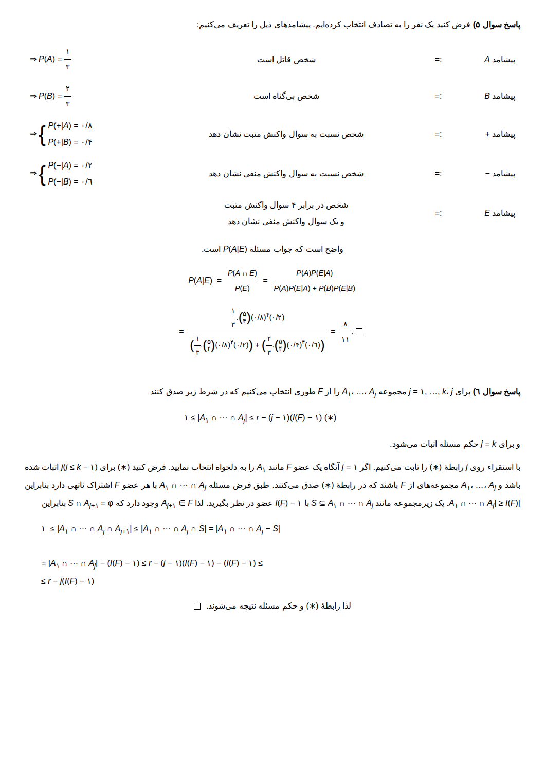پاسخ سوال ۵) فرض کنید یک نفر را به تصادف انتخاب کرده‌ایم. پیشامدهای ذیل را تعریف می‌کنیم:
| پیشامد A | := | شخص قاتل است | ⇒ P ( A ) = ۱ ۳ |
| پیشامد B | := | شخص بی‌گناه است | ⇒ P ( B ) = ۲ ۳ |
| پیشامد + | := | شخص نسبت به سوال واکنش مثبت نشان دهد | ⇒ { P (+/ A ) = ۰/۸ P (+/ B ) = ۰/۴ |
| پیشامد − | := | شخص نسبت به سوال واکنش منفی نشان دهد | ⇒ { P (−/ A ) = ۰/۲ P (−/ B ) = ۰/٦ |
| پیشامد E | := | شخص در برابر ۴ سوال واکنش مثبت و یک سوال واکنش منفی نشان دهد | |
واضح است که جواب مسئله P(A|E) است.
P(A|E) = P(A ∩ E) P(E) = P(A)P(E|A) P(A)P(E|A) + P(B)P(E|B)
= ۱۳.(۵۴)(۰/۸)۴(۰/۲) (۱۳.(۵۴)(۰/۸)۴(۰/۲)) + (۲۳.(۵۴)(۰/۴)۴(۰/٦)) = ۸۱۱.
پاسخ سوال ٦) برای j = ۱, …, k، j مجموعه A۱، …، Aj را از F طوری انتخاب می‌کنیم که در شرط زیر صدق کنند
۱ ≤ |A۱ ∩ ··· ∩ Aj| ≤ r − (j − ۱)(I(F) − ۱) (∗)
و برای j = k حکم مسئله اثبات می‌شود.
با استقراء روی j رابطهٔ (∗) را ثابت می‌کنیم. اگر j = ۱ آنگاه یک عضو F مانند A۱ را به دلخواه انتخاب نمایید. فرض کنید (∗) برای j(j ≤ k − ۱) اثبات شده باشد و A۱، …، Aj مجموعه‌های از F باشند که در رابطهٔ (∗) صدق می‌کنند. طبق فرض مسئله A۱ ∩ ··· ∩ Aj با هر عضو F اشتراک ناتهی دارد بنابراین |A۱ ∩ ··· ∩ Aj| ≥ I(F). یک زیرمجموعه مانند S ⊆ A۱ ∩ ··· ∩ Aj با I(F) − ۱ عضو در نظر بگیرید. لذا Aj+۱ ∈ F وجود دارد که S ∩ Aj+۱ = φ بنابراین
۱ ≤ |A۱ ∩ ··· ∩ Aj ∩ Aj+۱| ≤ |A۱ ∩ ··· ∩ Aj ∩ S| = |A۱ ∩ ··· ∩ Aj − S|
= |A۱ ∩ ··· ∩ Aj| − (I(F) − ۱) ≤ r − (j − ۱)(I(F) − ۱) − (I(F) − ۱) ≤
≤ r − j(I(F) − ۱)
لذا رابطهٔ (∗) و حکم مسئله نتیجه می‌شوند.